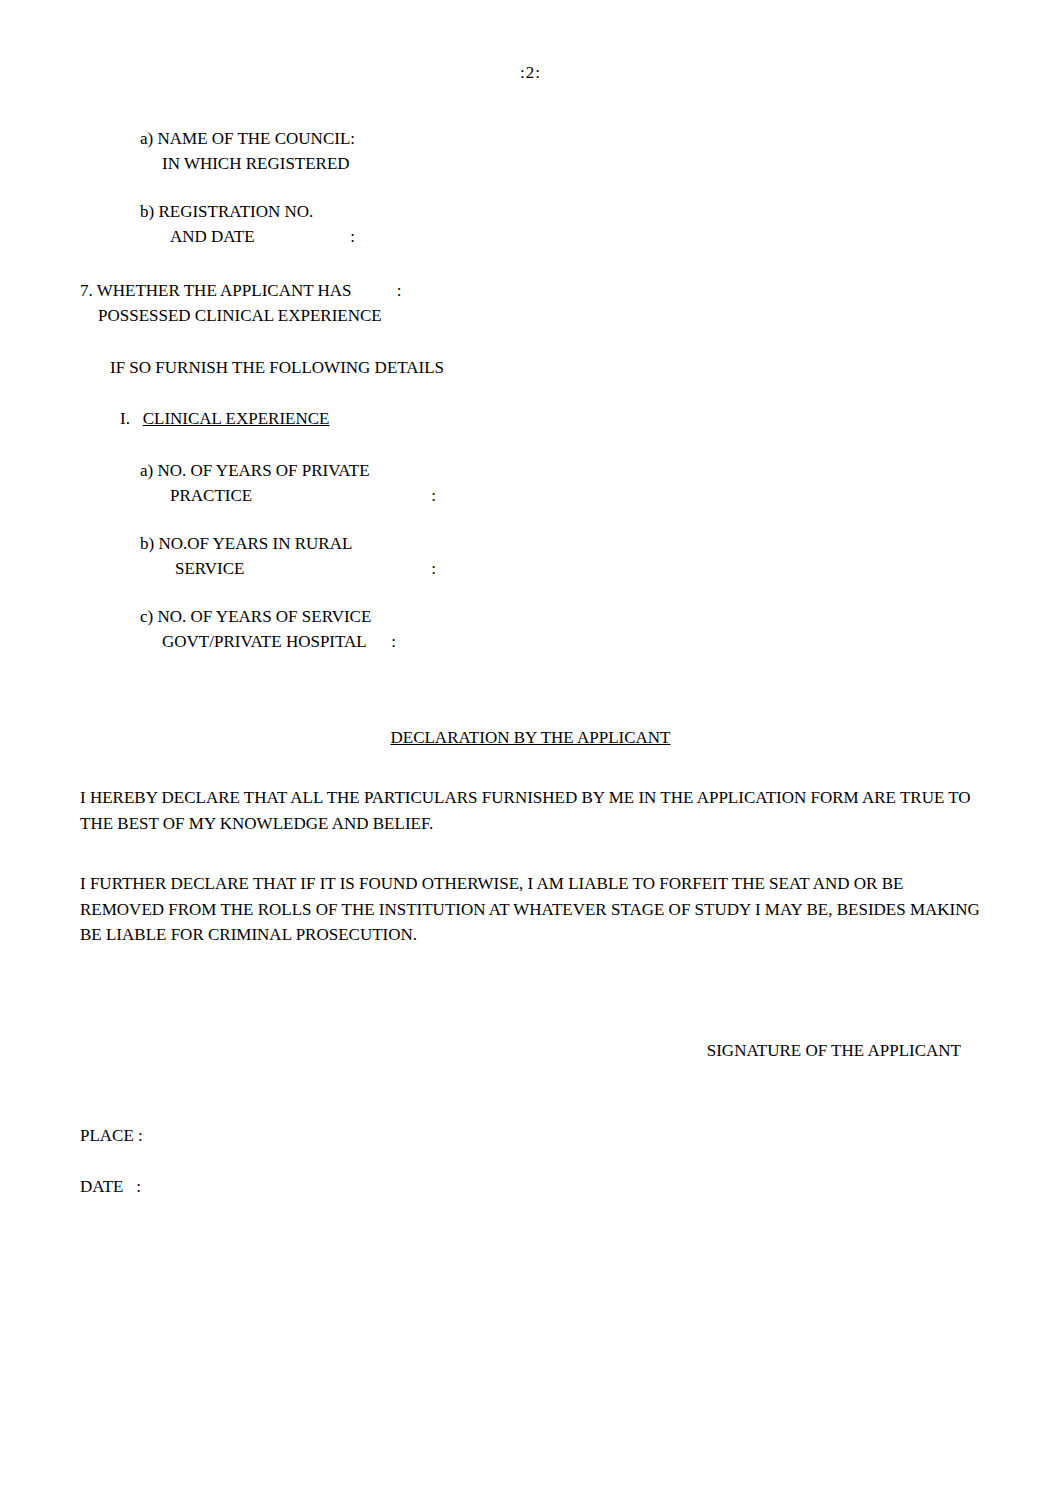:2:
| a) NAME OF THE COUNCIL IN WHICH REGISTERED | : |
| b) REGISTRATION NO. AND DATE | : |
| 7. WHETHER THE APPLICANT HAS | : |
| POSSESSED CLINICAL EXPERIENCE | |
IF SO FURNISH THE FOLLOWING DETAILS
I. CLINICAL EXPERIENCE
| a) NO. OF YEARS OF PRIVATE PRACTICE | : |
| b) NO.OF YEARS IN RURAL SERVICE | : |
| c) NO. OF YEARS OF SERVICE GOVT/PRIVATE HOSPITAL | : |
DECLARATION BY THE APPLICANT
I HEREBY DECLARE THAT ALL THE PARTICULARS FURNISHED BY ME IN THE APPLICATION FORM ARE TRUE TO THE BEST OF MY KNOWLEDGE AND BELIEF.
I FURTHER DECLARE THAT IF IT IS FOUND OTHERWISE, I AM LIABLE TO FORFEIT THE SEAT AND OR BE REMOVED FROM THE ROLLS OF THE INSTITUTION AT WHATEVER STAGE OF STUDY I MAY BE, BESIDES MAKING BE LIABLE FOR CRIMINAL PROSECUTION.
SIGNATURE OF THE APPLICANT
PLACE :
DATE :